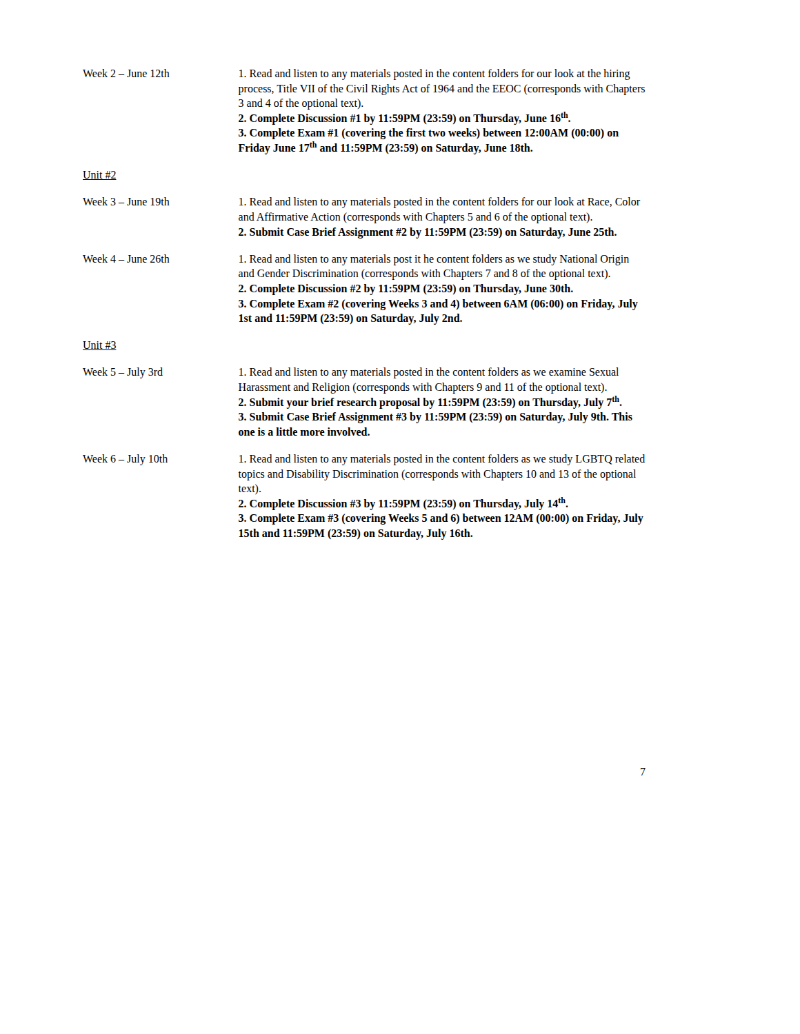| Week 2 – June 12th | 1. Read and listen to any materials posted in the content folders for our look at the hiring process, Title VII of the Civil Rights Act of 1964 and the EEOC (corresponds with Chapters 3 and 4 of the optional text). 2. Complete Discussion #1 by 11:59PM (23:59) on Thursday, June 16 th . 3. Complete Exam #1 (covering the first two weeks) between 12:00AM (00:00) on Friday June 17 th and 11:59PM (23:59) on Saturday, June 18th. |
| Unit #2 | |
| Week 3 – June 19th | 1. Read and listen to any materials posted in the content folders for our look at Race, Color and Affirmative Action (corresponds with Chapters 5 and 6 of the optional text). 2. Submit Case Brief Assignment #2 by 11:59PM (23:59) on Saturday, June 25th. |
| Week 4 – June 26th | 1. Read and listen to any materials post it he content folders as we study National Origin and Gender Discrimination (corresponds with Chapters 7 and 8 of the optional text). 2. Complete Discussion #2 by 11:59PM (23:59) on Thursday, June 30th. 3. Complete Exam #2 (covering Weeks 3 and 4) between 6AM (06:00) on Friday, July 1st and 11:59PM (23:59) on Saturday, July 2nd. |
| Unit #3 | |
| Week 5 – July 3rd | 1. Read and listen to any materials posted in the content folders as we examine Sexual Harassment and Religion (corresponds with Chapters 9 and 11 of the optional text). 2. Submit your brief research proposal by 11:59PM (23:59) on Thursday, July 7 th . 3. Submit Case Brief Assignment #3 by 11:59PM (23:59) on Saturday, July 9th. This one is a little more involved. |
| Week 6 – July 10th | 1. Read and listen to any materials posted in the content folders as we study LGBTQ related topics and Disability Discrimination (corresponds with Chapters 10 and 13 of the optional text). 2. Complete Discussion #3 by 11:59PM (23:59) on Thursday, July 14 th . 3. Complete Exam #3 (covering Weeks 5 and 6) between 12AM (00:00) on Friday, July 15th and 11:59PM (23:59) on Saturday, July 16th. |
7